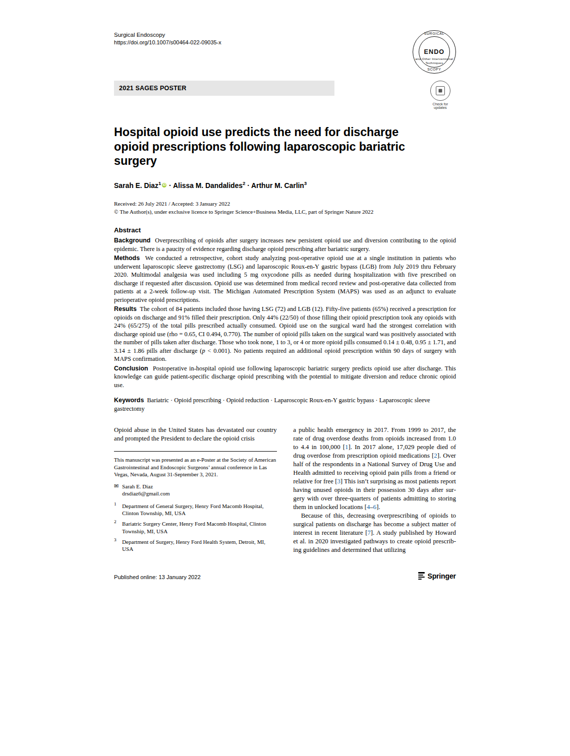Surgical Endoscopy
https://doi.org/10.1007/s00464-022-09035-x
SURGICAL
ENDO
and Other Interventional Techniques
SCOPY
2021 SAGES POSTER
Check for
updates
Hospital opioid use predicts the need for discharge opioid prescriptions following laparoscopic bariatric surgery
Sarah E. Diaz1 · Alissa M. Dandalides2 · Arthur M. Carlin3
Received: 26 July 2021 / Accepted: 3 January 2022 © The Author(s), under exclusive licence to Springer Science+Business Media, LLC, part of Springer Nature 2022
Abstract
Background Overprescribing of opioids after surgery increases new persistent opioid use and diversion contributing to the opioid epidemic. There is a paucity of evidence regarding discharge opioid prescribing after bariatric surgery.
Methods We conducted a retrospective, cohort study analyzing post-operative opioid use at a single institution in patients who underwent laparoscopic sleeve gastrectomy (LSG) and laparoscopic Roux-en-Y gastric bypass (LGB) from July 2019 thru February 2020. Multimodal analgesia was used including 5 mg oxycodone pills as needed during hospitalization with five prescribed on discharge if requested after discussion. Opioid use was determined from medical record review and post-operative data collected from patients at a 2-week follow-up visit. The Michigan Automated Prescription System (MAPS) was used as an adjunct to evaluate perioperative opioid prescriptions.
Results The cohort of 84 patients included those having LSG (72) and LGB (12). Fifty-five patients (65%) received a prescription for opioids on discharge and 91% filled their prescription. Only 44% (22/50) of those filling their opioid prescription took any opioids with 24% (65/275) of the total pills prescribed actually consumed. Opioid use on the surgical ward had the strongest correlation with discharge opioid use (rho = 0.65, CI 0.494, 0.770). The number of opioid pills taken on the surgical ward was positively associated with the number of pills taken after discharge. Those who took none, 1 to 3, or 4 or more opioid pills consumed 0.14 ± 0.48, 0.95 ± 1.71, and 3.14 ± 1.86 pills after discharge (p < 0.001). No patients required an additional opioid prescription within 90 days of surgery with MAPS confirmation.
Conclusion Postoperative in-hospital opioid use following laparoscopic bariatric surgery predicts opioid use after discharge. This knowledge can guide patient-specific discharge opioid prescribing with the potential to mitigate diversion and reduce chronic opioid use.
Keywords Bariatric · Opioid prescribing · Opioid reduction · Laparoscopic Roux-en-Y gastric bypass · Laparoscopic sleeve gastrectomy
Opioid abuse in the United States has devastated our country and prompted the President to declare the opioid crisis
This manuscript was presented as an e-Poster at the Society of American Gastrointestinal and Endoscopic Surgeons’ annual conference in Las Vegas, Nevada, August 31-September 3, 2021.
✉
Sarah E. Diaz
drsdiaz6@gmail.com
1
Department of General Surgery, Henry Ford Macomb Hospital, Clinton Township, MI, USA
2
Bariatric Surgery Center, Henry Ford Macomb Hospital, Clinton Township, MI, USA
3
Department of Surgery, Henry Ford Health System, Detroit, MI, USA
a public health emergency in 2017. From 1999 to 2017, the rate of drug overdose deaths from opioids increased from 1.0 to 4.4 in 100,000 [1]. In 2017 alone, 17,029 people died of drug overdose from prescription opioid medications [2]. Over half of the respondents in a National Survey of Drug Use and Health admitted to receiving opioid pain pills from a friend or relative for free [3] This isn’t surprising as most patients report having unused opioids in their possession 30 days after surgery with over three-quarters of patients admitting to storing them in unlocked locations [4–6].
Because of this, decreasing overprescribing of opioids to surgical patients on discharge has become a subject matter of interest in recent literature [7]. A study published by Howard et al. in 2020 investigated pathways to create opioid prescribing guidelines and determined that utilizing
Published online: 13 January 2022
Springer